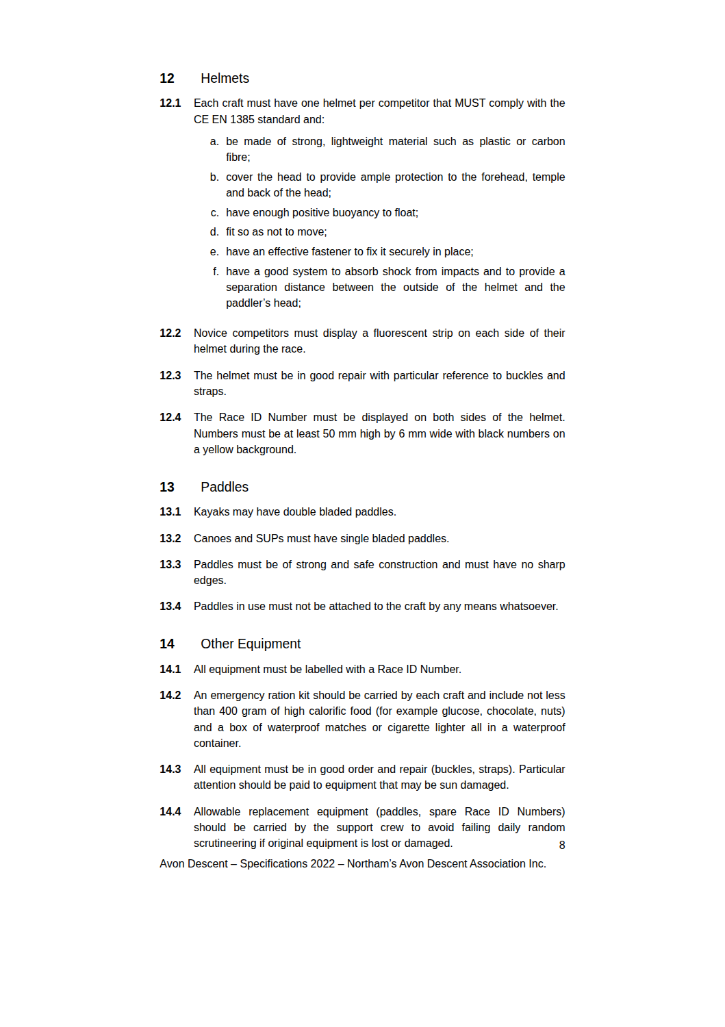12 Helmets
12.1
Each craft must have one helmet per competitor that MUST comply with the CE EN 1385 standard and:
be made of strong, lightweight material such as plastic or carbon fibre;
cover the head to provide ample protection to the forehead, temple and back of the head;
have enough positive buoyancy to float;
fit so as not to move;
have an effective fastener to fix it securely in place;
have a good system to absorb shock from impacts and to provide a separation distance between the outside of the helmet and the paddler’s head;
12.2
Novice competitors must display a fluorescent strip on each side of their helmet during the race.
12.3
The helmet must be in good repair with particular reference to buckles and straps.
12.4
The Race ID Number must be displayed on both sides of the helmet. Numbers must be at least 50 mm high by 6 mm wide with black numbers on a yellow background.
13 Paddles
13.1
Kayaks may have double bladed paddles.
13.2
Canoes and SUPs must have single bladed paddles.
13.3
Paddles must be of strong and safe construction and must have no sharp edges.
13.4
Paddles in use must not be attached to the craft by any means whatsoever.
14 Other Equipment
14.1
All equipment must be labelled with a Race ID Number.
14.2
An emergency ration kit should be carried by each craft and include not less than 400 gram of high calorific food (for example glucose, chocolate, nuts) and a box of waterproof matches or cigarette lighter all in a waterproof container.
14.3
All equipment must be in good order and repair (buckles, straps). Particular attention should be paid to equipment that may be sun damaged.
14.4
Allowable replacement equipment (paddles, spare Race ID Numbers) should be carried by the support crew to avoid failing daily random scrutineering if original equipment is lost or damaged.
8
Avon Descent – Specifications 2022 – Northam’s Avon Descent Association Inc.